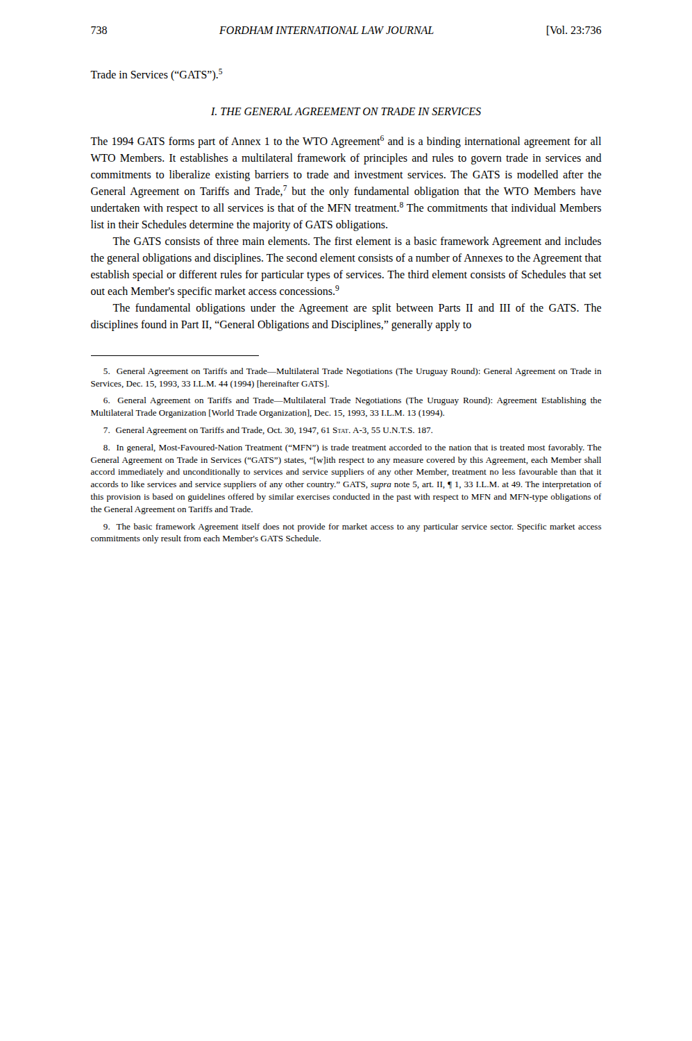738 FORDHAM INTERNATIONAL LAW JOURNAL [Vol. 23:736
Trade in Services (“GATS”).5
I. THE GENERAL AGREEMENT ON TRADE IN SERVICES
The 1994 GATS forms part of Annex 1 to the WTO Agreement6 and is a binding international agreement for all WTO Members. It establishes a multilateral framework of principles and rules to govern trade in services and commitments to liberalize existing barriers to trade and investment services. The GATS is modelled after the General Agreement on Tariffs and Trade,7 but the only fundamental obligation that the WTO Members have undertaken with respect to all services is that of the MFN treatment.8 The commitments that individual Members list in their Schedules determine the majority of GATS obligations.
The GATS consists of three main elements. The first element is a basic framework Agreement and includes the general obligations and disciplines. The second element consists of a number of Annexes to the Agreement that establish special or different rules for particular types of services. The third element consists of Schedules that set out each Member's specific market access concessions.9
The fundamental obligations under the Agreement are split between Parts II and III of the GATS. The disciplines found in Part II, “General Obligations and Disciplines,” generally apply to
5. General Agreement on Tariffs and Trade—Multilateral Trade Negotiations (The Uruguay Round): General Agreement on Trade in Services, Dec. 15, 1993, 33 I.L.M. 44 (1994) [hereinafter GATS].
6. General Agreement on Tariffs and Trade—Multilateral Trade Negotiations (The Uruguay Round): Agreement Establishing the Multilateral Trade Organization [World Trade Organization], Dec. 15, 1993, 33 I.L.M. 13 (1994).
7. General Agreement on Tariffs and Trade, Oct. 30, 1947, 61 Stat. A-3, 55 U.N.T.S. 187.
8. In general, Most-Favoured-Nation Treatment (“MFN”) is trade treatment accorded to the nation that is treated most favorably. The General Agreement on Trade in Services (“GATS”) states, “[w]ith respect to any measure covered by this Agreement, each Member shall accord immediately and unconditionally to services and service suppliers of any other Member, treatment no less favourable than that it accords to like services and service suppliers of any other country.” GATS, supra note 5, art. II, ¶ 1, 33 I.L.M. at 49. The interpretation of this provision is based on guidelines offered by similar exercises conducted in the past with respect to MFN and MFN-type obligations of the General Agreement on Tariffs and Trade.
9. The basic framework Agreement itself does not provide for market access to any particular service sector. Specific market access commitments only result from each Member's GATS Schedule.